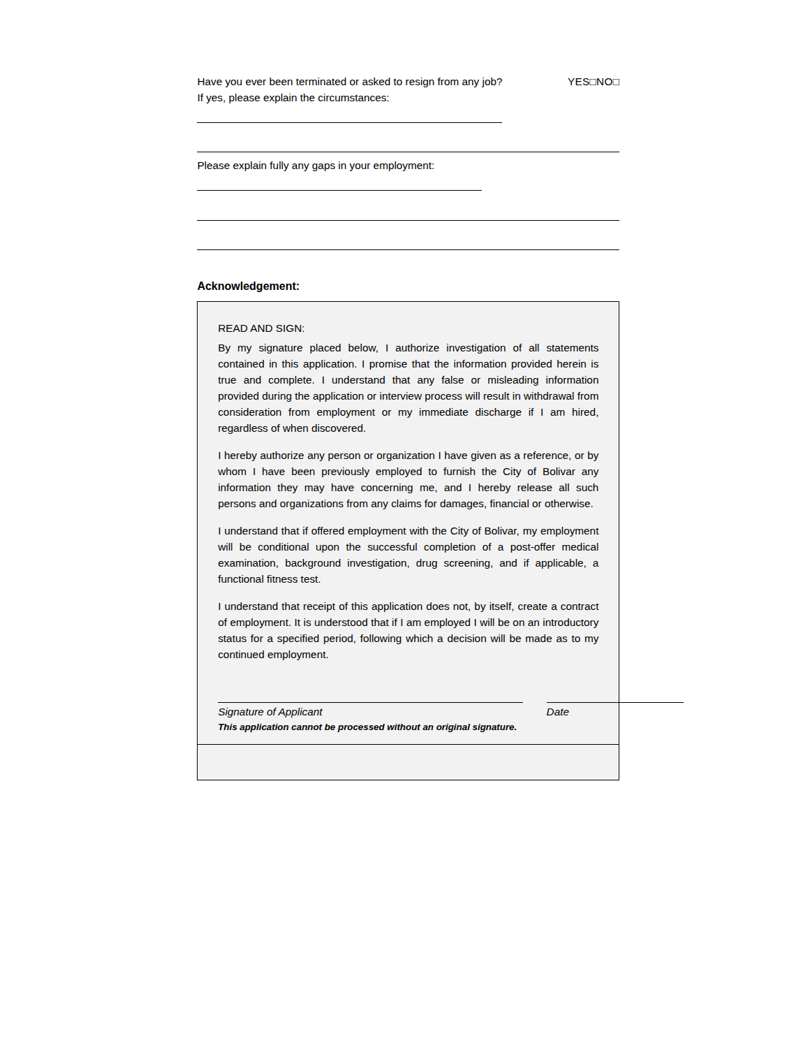Have you ever been terminated or asked to resign from any job? YES□NO□
If yes, please explain the circumstances:
Please explain fully any gaps in your employment:
Acknowledgement:
READ AND SIGN:
By my signature placed below, I authorize investigation of all statements contained in this application. I promise that the information provided herein is true and complete. I understand that any false or misleading information provided during the application or interview process will result in withdrawal from consideration from employment or my immediate discharge if I am hired, regardless of when discovered.
I hereby authorize any person or organization I have given as a reference, or by whom I have been previously employed to furnish the City of Bolivar any information they may have concerning me, and I hereby release all such persons and organizations from any claims for damages, financial or otherwise.
I understand that if offered employment with the City of Bolivar, my employment will be conditional upon the successful completion of a post-offer medical examination, background investigation, drug screening, and if applicable, a functional fitness test.
I understand that receipt of this application does not, by itself, create a contract of employment. It is understood that if I am employed I will be on an introductory status for a specified period, following which a decision will be made as to my continued employment.
Signature of Applicant
Date
This application cannot be processed without an original signature.